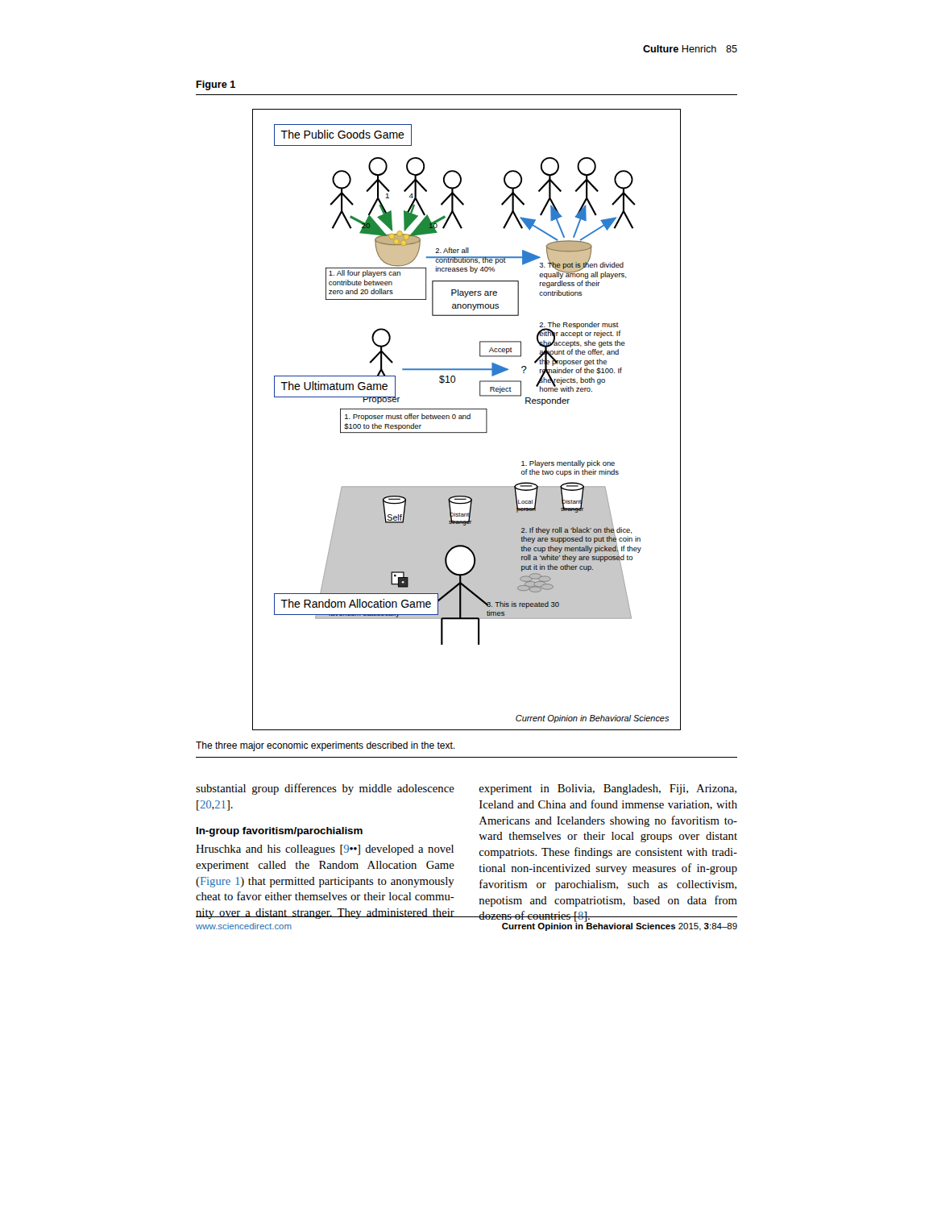Culture Henrich 85
Figure 1
20 1 4 10 2. After all contributions, the pot increases by 40% 1. All four players can contribute between zero and 20 dollars 3. The pot is then divided equally among all players, regardless of their contributions Players are anonymous $10 ? Accept Reject Proposer Responder 2. The Responder must either accept or reject. If she accepts, she gets the amount of the offer, and the proposer get the remainder of the $100. If she rejects, both go home with zero. 1. Proposer must offer between 0 and $100 to the Responder Self Distant stranger Local person Distant stranger 1. Players mentally pick one of the two cups in their minds 2. If they roll a ‘black’ on the dice, they are supposed to put the coin in the cup they mentally picked. If they roll a ‘white’ they are supposed to put it in the other cup. 3. This is repeated 30 times 4. We detect favoritism statistically
The Public Goods Game
The Ultimatum Game
The Random Allocation Game
Current Opinion in Behavioral Sciences
The three major economic experiments described in the text.
substantial group differences by middle adolescence [20,21].
In-group favoritism/parochialism
Hruschka and his colleagues [9••] developed a novel experiment called the Random Allocation Game (Figure 1) that permitted participants to anonymously cheat to favor either themselves or their local community over a distant stranger. They administered their experiment in Bolivia, Bangladesh, Fiji, Arizona, Iceland and China and found immense variation, with Americans and Icelanders showing no favoritism toward themselves or their local groups over distant compatriots. These findings are consistent with traditional non-incentivized survey measures of in-group favoritism or parochialism, such as collectivism, nepotism and compatriotism, based on data from dozens of countries [8].
www.sciencedirect.com
Current Opinion in Behavioral Sciences 2015, 3:84–89